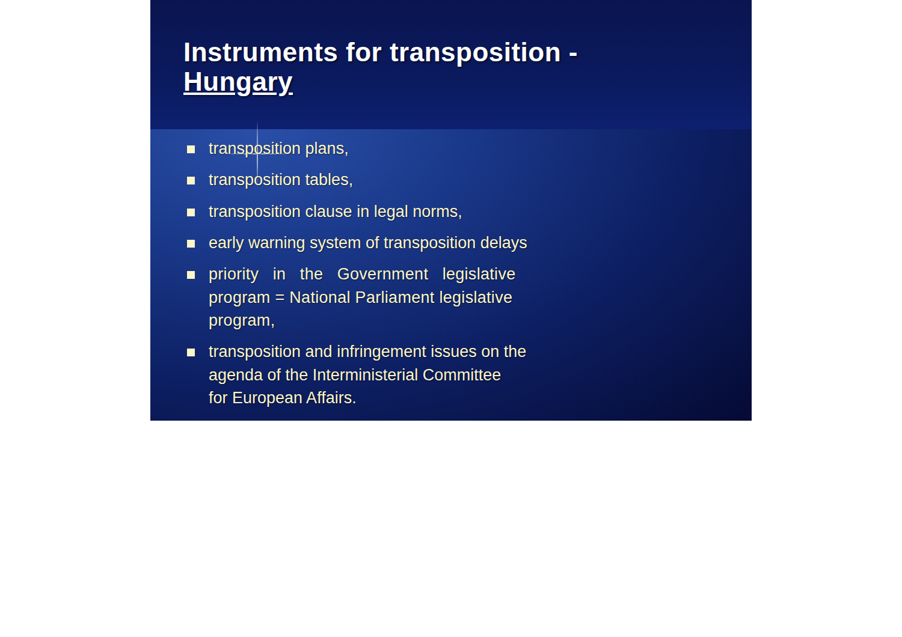Instruments for transposition -
Hungary
transposition plans,
transposition tables,
transposition clause in legal norms,
early warning system of transposition delays
priority in the Government legislative program = National Parliament legislative program,
transposition and infringement issues on the agenda of the Interministerial Committee for European Affairs.